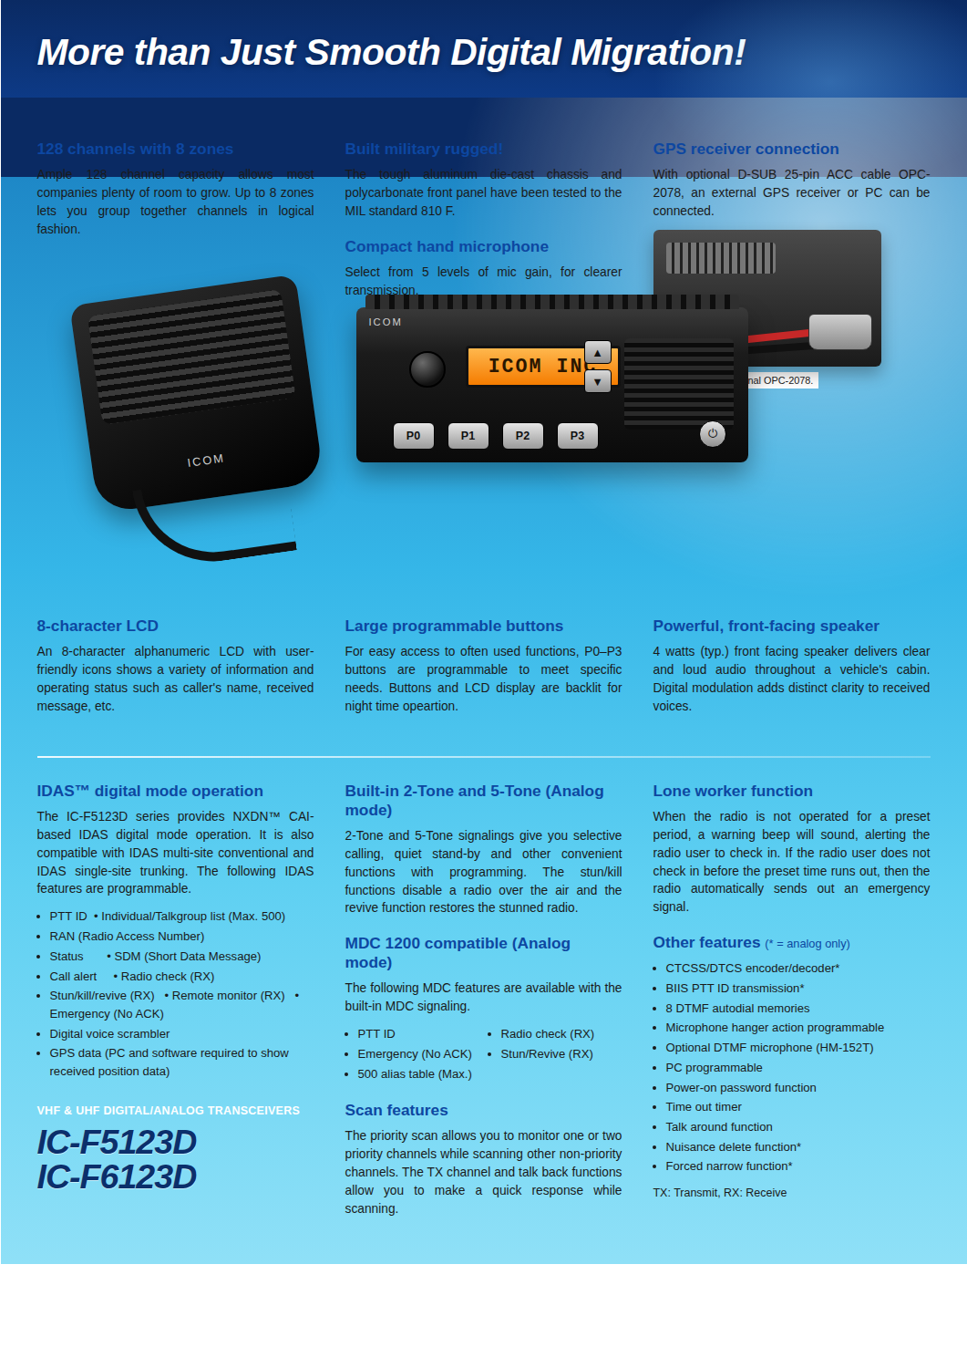More than Just Smooth Digital Migration!
128 channels with 8 zones
Ample 128 channel capacity allows most companies plenty of room to grow. Up to 8 zones lets you group together channels in logical fashion.
Built military rugged!
The tough aluminum die-cast chassis and polycarbonate front panel have been tested to the MIL standard 810 F.
Compact hand microphone
Select from 5 levels of mic gain, for clearer transmission.
GPS receiver connection
With optional D-SUB 25-pin ACC cable OPC-2078, an external GPS receiver or PC can be connected.
Photo includes optional OPC-2078.
ICOM
ICOM
ICOM INC
▲▼
P0 P1 P2 P3
⏻
8-character LCD
An 8-character alphanumeric LCD with user-friendly icons shows a variety of information and operating status such as caller's name, received message, etc.
Large programmable buttons
For easy access to often used functions, P0–P3 buttons are programmable to meet specific needs. Buttons and LCD display are backlit for night time opeartion.
Powerful, front-facing speaker
4 watts (typ.) front facing speaker delivers clear and loud audio throughout a vehicle's cabin. Digital modulation adds distinct clarity to received voices.
IDAS™ digital mode operation
The IC-F5123D series provides NXDN™ CAI-based IDAS digital mode operation. It is also compatible with IDAS multi-site conventional and IDAS single-site trunking. The following IDAS features are programmable.
PTT ID • Individual/Talkgroup list (Max. 500)
RAN (Radio Access Number)
Status • SDM (Short Data Message)
Call alert • Radio check (RX)
Stun/kill/revive (RX) • Remote monitor (RX) • Emergency (No ACK)
Digital voice scrambler
GPS data (PC and software required to show received position data)
VHF & UHF DIGITAL/ANALOG TRANSCEIVERS
IC‑F5123D
IC‑F6123D
Built-in 2-Tone and 5-Tone (Analog mode)
2-Tone and 5-Tone signalings give you selective calling, quiet stand-by and other convenient functions with programming. The stun/kill functions disable a radio over the air and the revive function restores the stunned radio.
MDC 1200 compatible (Analog mode)
The following MDC features are available with the built-in MDC signaling.
PTT ID
Emergency (No ACK)
500 alias table (Max.)
Radio check (RX)
Stun/Revive (RX)
Scan features
The priority scan allows you to monitor one or two priority channels while scanning other non-priority channels. The TX channel and talk back functions allow you to make a quick response while scanning.
Lone worker function
When the radio is not operated for a preset period, a warning beep will sound, alerting the radio user to check in. If the radio user does not check in before the preset time runs out, then the radio automatically sends out an emergency signal.
Other features (* = analog only)
CTCSS/DTCS encoder/decoder*
BIIS PTT ID transmission*
8 DTMF autodial memories
Microphone hanger action programmable
Optional DTMF microphone (HM-152T)
PC programmable
Power-on password function
Time out timer
Talk around function
Nuisance delete function*
Forced narrow function*
TX: Transmit, RX: Receive